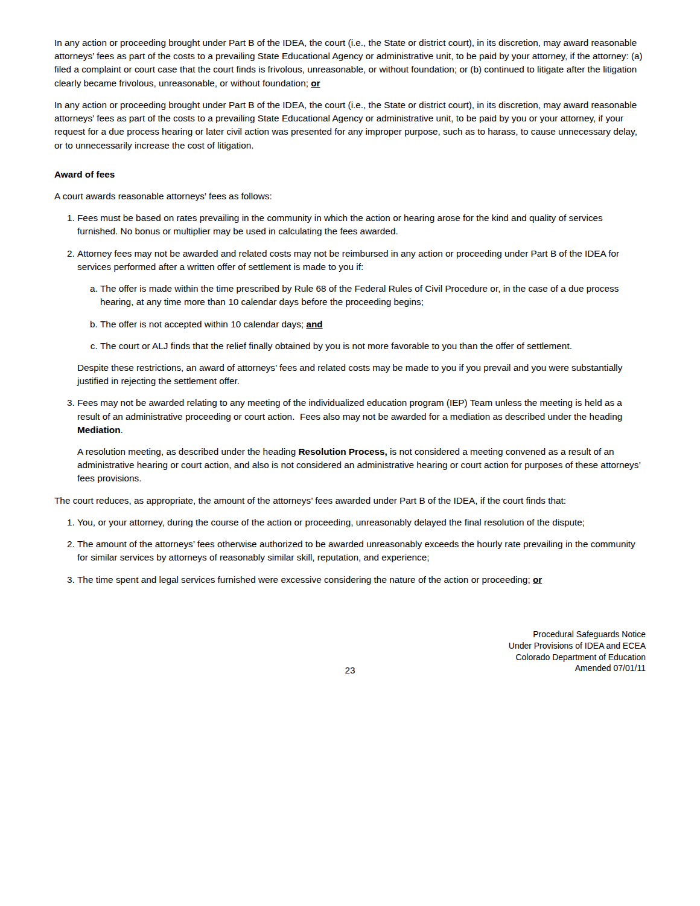In any action or proceeding brought under Part B of the IDEA, the court (i.e., the State or district court), in its discretion, may award reasonable attorneys’ fees as part of the costs to a prevailing State Educational Agency or administrative unit, to be paid by your attorney, if the attorney: (a) filed a complaint or court case that the court finds is frivolous, unreasonable, or without foundation; or (b) continued to litigate after the litigation clearly became frivolous, unreasonable, or without foundation; or
In any action or proceeding brought under Part B of the IDEA, the court (i.e., the State or district court), in its discretion, may award reasonable attorneys’ fees as part of the costs to a prevailing State Educational Agency or administrative unit, to be paid by you or your attorney, if your request for a due process hearing or later civil action was presented for any improper purpose, such as to harass, to cause unnecessary delay, or to unnecessarily increase the cost of litigation.
Award of fees
A court awards reasonable attorneys’ fees as follows:
Fees must be based on rates prevailing in the community in which the action or hearing arose for the kind and quality of services furnished. No bonus or multiplier may be used in calculating the fees awarded.
Attorney fees may not be awarded and related costs may not be reimbursed in any action or proceeding under Part B of the IDEA for services performed after a written offer of settlement is made to you if:
The offer is made within the time prescribed by Rule 68 of the Federal Rules of Civil Procedure or, in the case of a due process hearing, at any time more than 10 calendar days before the proceeding begins;
The offer is not accepted within 10 calendar days; and
The court or ALJ finds that the relief finally obtained by you is not more favorable to you than the offer of settlement.
Despite these restrictions, an award of attorneys’ fees and related costs may be made to you if you prevail and you were substantially justified in rejecting the settlement offer.
Fees may not be awarded relating to any meeting of the individualized education program (IEP) Team unless the meeting is held as a result of an administrative proceeding or court action. Fees also may not be awarded for a mediation as described under the heading Mediation.
A resolution meeting, as described under the heading Resolution Process, is not considered a meeting convened as a result of an administrative hearing or court action, and also is not considered an administrative hearing or court action for purposes of these attorneys’ fees provisions.
The court reduces, as appropriate, the amount of the attorneys’ fees awarded under Part B of the IDEA, if the court finds that:
You, or your attorney, during the course of the action or proceeding, unreasonably delayed the final resolution of the dispute;
The amount of the attorneys’ fees otherwise authorized to be awarded unreasonably exceeds the hourly rate prevailing in the community for similar services by attorneys of reasonably similar skill, reputation, and experience;
The time spent and legal services furnished were excessive considering the nature of the action or proceeding; or
Procedural Safeguards Notice
Under Provisions of IDEA and ECEA
Colorado Department of Education
Amended 07/01/11
23